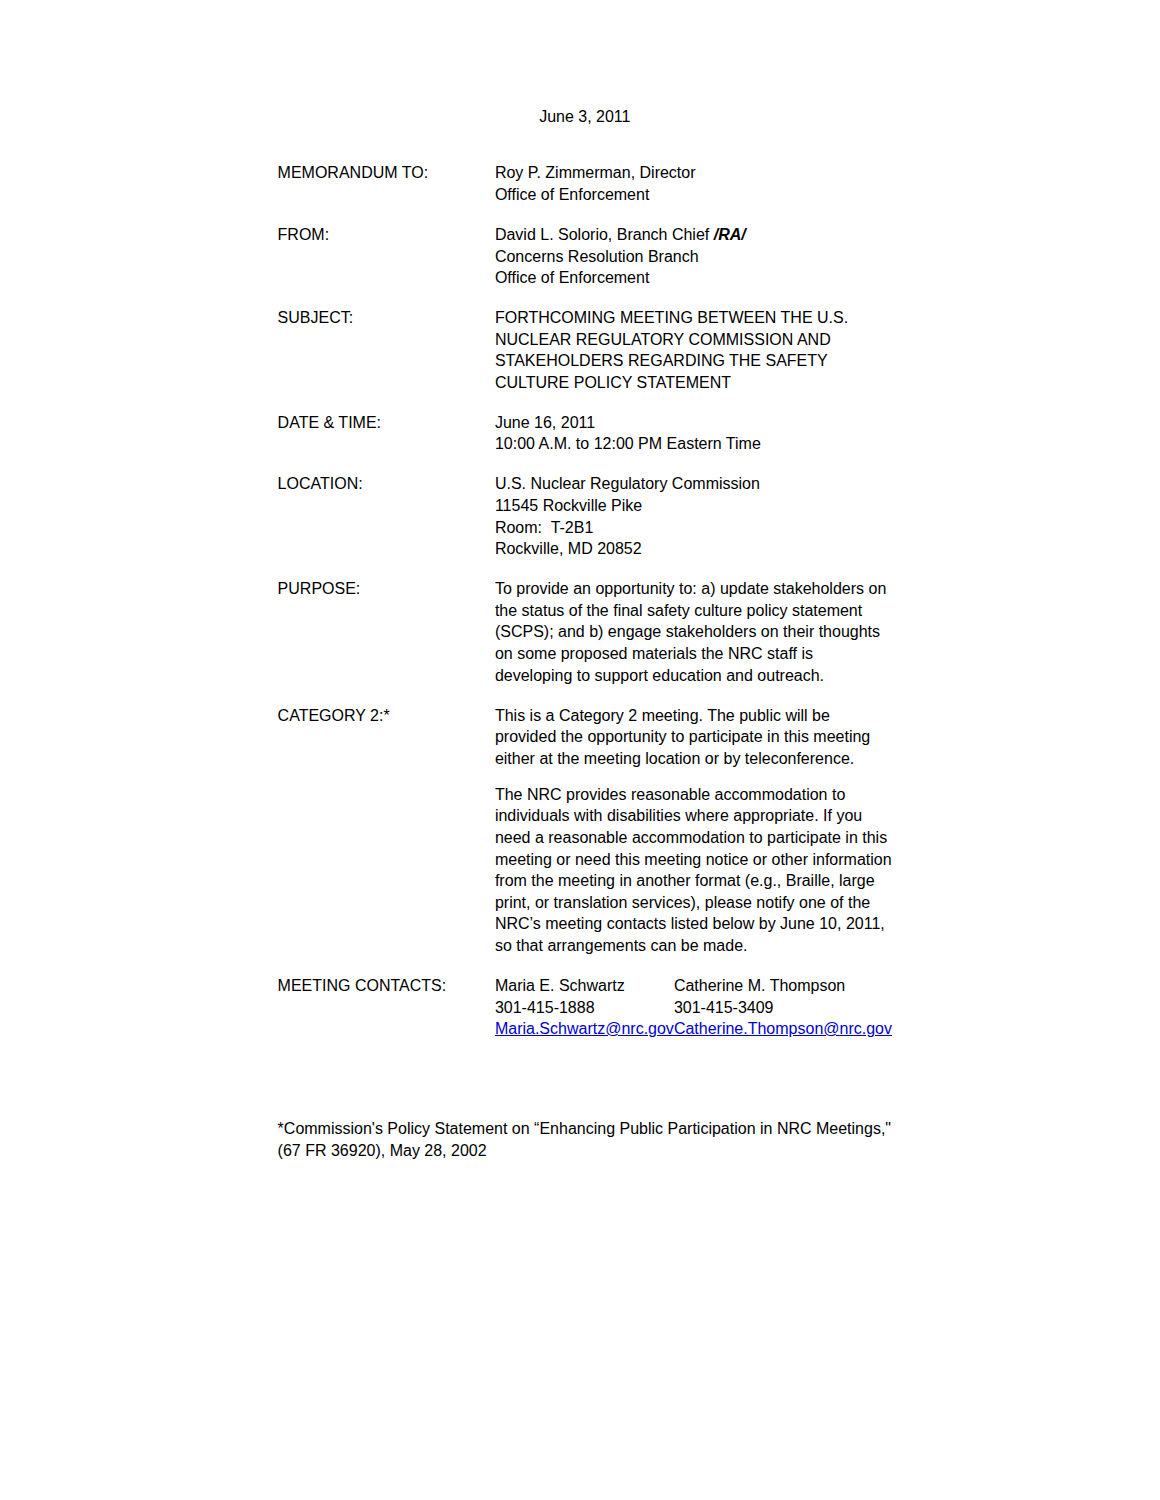June 3, 2011
| MEMORANDUM TO: | Roy P. Zimmerman, Director Office of Enforcement |
| FROM: | David L. Solorio, Branch Chief /RA/ Concerns Resolution Branch Office of Enforcement |
| SUBJECT: | FORTHCOMING MEETING BETWEEN THE U.S. NUCLEAR REGULATORY COMMISSION AND STAKEHOLDERS REGARDING THE SAFETY CULTURE POLICY STATEMENT |
| DATE & TIME: | June 16, 2011 10:00 A.M. to 12:00 PM Eastern Time |
| LOCATION: | U.S. Nuclear Regulatory Commission 11545 Rockville Pike Room: T-2B1 Rockville, MD 20852 |
| PURPOSE: | To provide an opportunity to: a) update stakeholders on the status of the final safety culture policy statement (SCPS); and b) engage stakeholders on their thoughts on some proposed materials the NRC staff is developing to support education and outreach. |
| CATEGORY 2:* | This is a Category 2 meeting. The public will be provided the opportunity to participate in this meeting either at the meeting location or by teleconference. The NRC provides reasonable accommodation to individuals with disabilities where appropriate. If you need a reasonable accommodation to participate in this meeting or need this meeting notice or other information from the meeting in another format (e.g., Braille, large print, or translation services), please notify one of the NRC’s meeting contacts listed below by June 10, 2011, so that arrangements can be made. |
| MEETING CONTACTS: | / Maria E. Schwartz 301-415-1888 Maria.Schwartz@nrc.gov / Catherine M. Thompson 301-415-3409 Catherine.Thompson@nrc.gov / |
*Commission's Policy Statement on “Enhancing Public Participation in NRC Meetings,"
(67 FR 36920), May 28, 2002